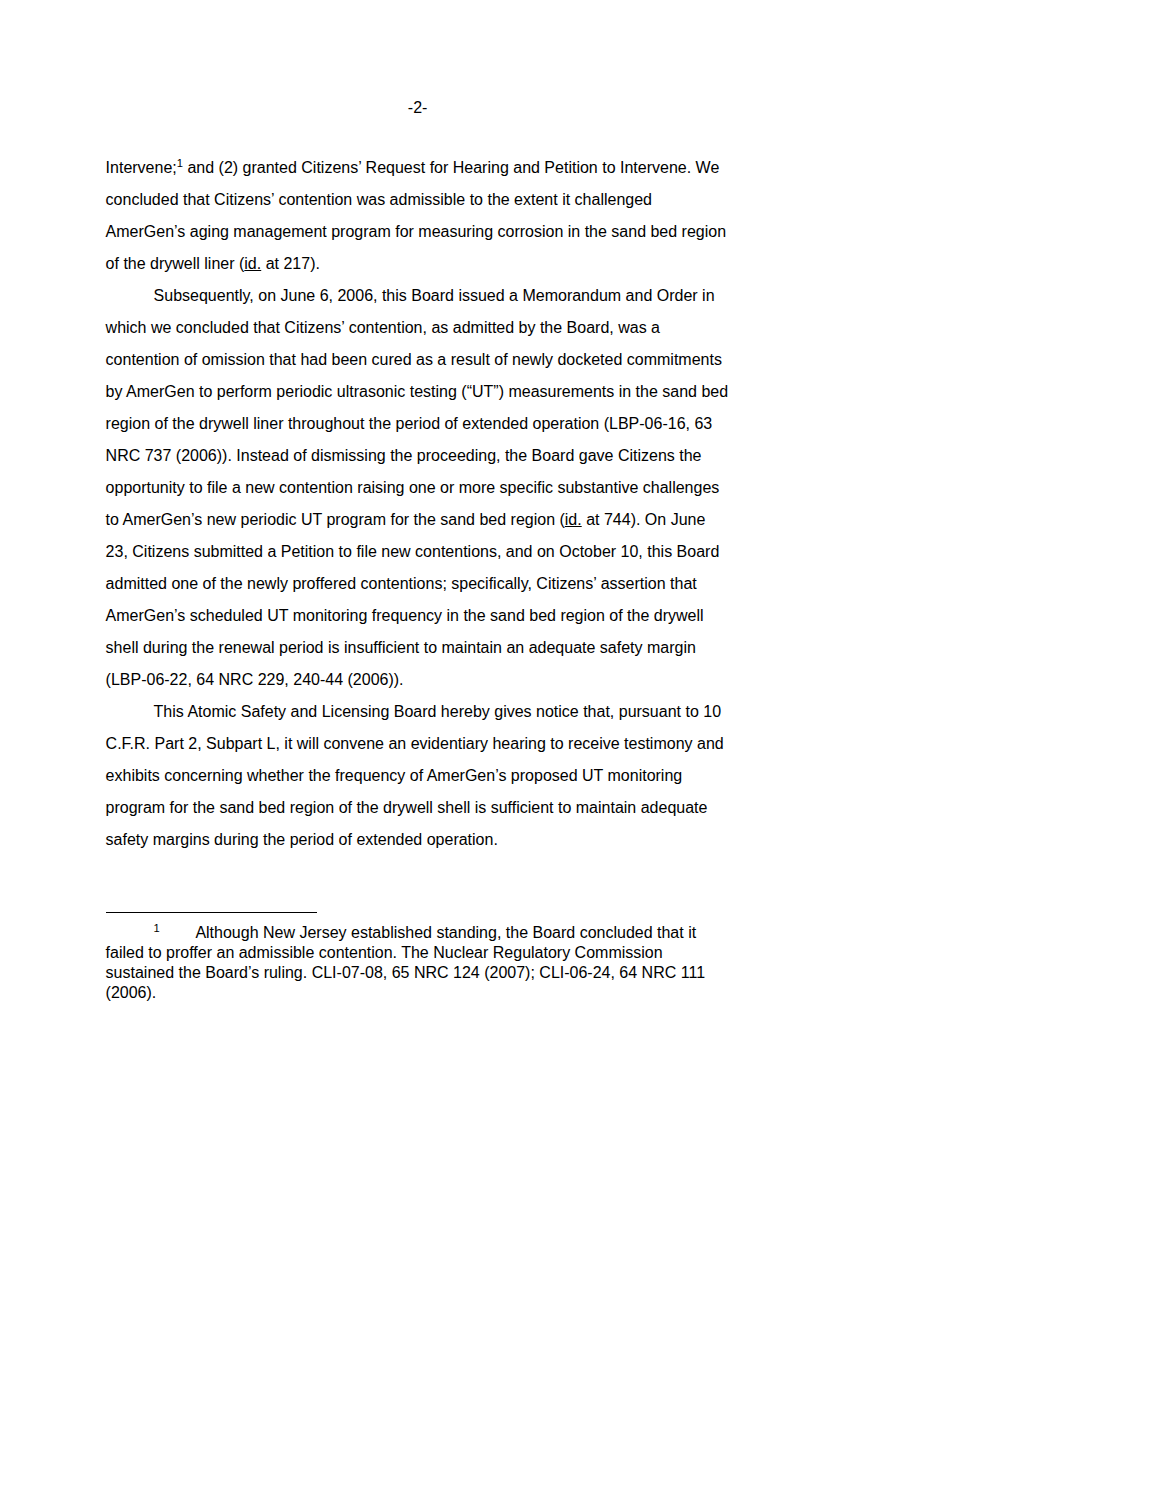-2-
Intervene;1 and (2) granted Citizens’ Request for Hearing and Petition to Intervene. We concluded that Citizens’ contention was admissible to the extent it challenged AmerGen’s aging management program for measuring corrosion in the sand bed region of the drywell liner (id. at 217).
Subsequently, on June 6, 2006, this Board issued a Memorandum and Order in which we concluded that Citizens’ contention, as admitted by the Board, was a contention of omission that had been cured as a result of newly docketed commitments by AmerGen to perform periodic ultrasonic testing (“UT”) measurements in the sand bed region of the drywell liner throughout the period of extended operation (LBP-06-16, 63 NRC 737 (2006)). Instead of dismissing the proceeding, the Board gave Citizens the opportunity to file a new contention raising one or more specific substantive challenges to AmerGen’s new periodic UT program for the sand bed region (id. at 744). On June 23, Citizens submitted a Petition to file new contentions, and on October 10, this Board admitted one of the newly proffered contentions; specifically, Citizens’ assertion that AmerGen’s scheduled UT monitoring frequency in the sand bed region of the drywell shell during the renewal period is insufficient to maintain an adequate safety margin (LBP-06-22, 64 NRC 229, 240-44 (2006)).
This Atomic Safety and Licensing Board hereby gives notice that, pursuant to 10 C.F.R. Part 2, Subpart L, it will convene an evidentiary hearing to receive testimony and exhibits concerning whether the frequency of AmerGen’s proposed UT monitoring program for the sand bed region of the drywell shell is sufficient to maintain adequate safety margins during the period of extended operation.
1 Although New Jersey established standing, the Board concluded that it failed to proffer an admissible contention. The Nuclear Regulatory Commission sustained the Board’s ruling. CLI-07-08, 65 NRC 124 (2007); CLI-06-24, 64 NRC 111 (2006).